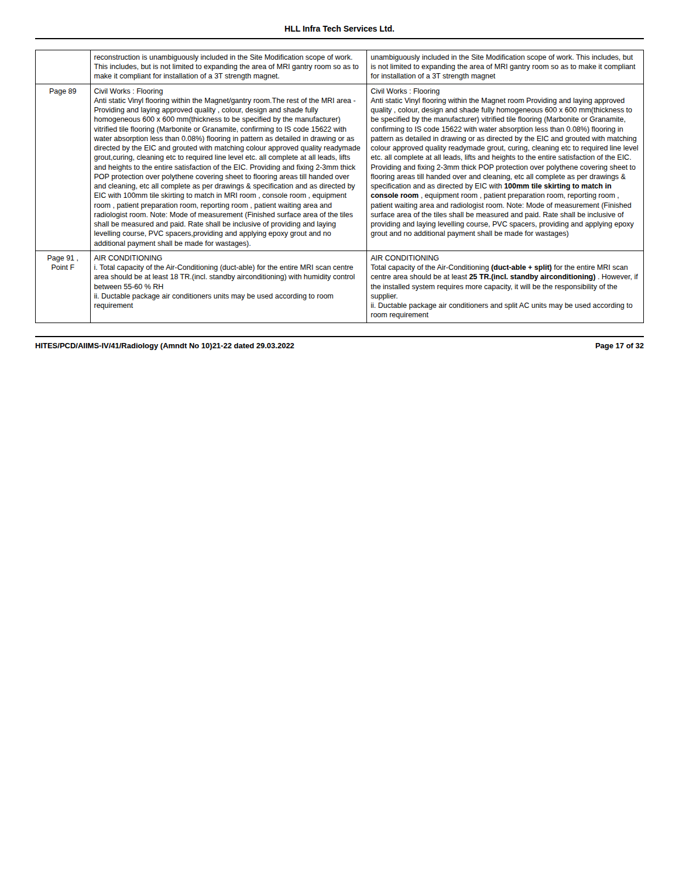HLL Infra Tech Services Ltd.
| | reconstruction is unambiguously included in the Site Modification scope of work. This includes, but is not limited to expanding the area of MRI gantry room so as to make it compliant for installation of a 3T strength magnet. | unambiguously included in the Site Modification scope of work. This includes, but is not limited to expanding the area of MRI gantry room so as to make it compliant for installation of a 3T strength magnet |
| Page 89 | Civil Works : Flooring Anti static Vinyl flooring within the Magnet/gantry room.The rest of the MRI area - Providing and laying approved quality , colour, design and shade fully homogeneous 600 x 600 mm(thickness to be specified by the manufacturer) vitrified tile flooring (Marbonite or Granamite, confirming to IS code 15622 with water absorption less than 0.08%) flooring in pattern as detailed in drawing or as directed by the EIC and grouted with matching colour approved quality readymade grout,curing, cleaning etc to required line level etc. all complete at all leads, lifts and heights to the entire satisfaction of the EIC. Providing and fixing 2-3mm thick POP protection over polythene covering sheet to flooring areas till handed over and cleaning, etc all complete as per drawings & specification and as directed by EIC with 100mm tile skirting to match in MRI room , console room , equipment room , patient preparation room, reporting room , patient waiting area and radiologist room. Note: Mode of measurement (Finished surface area of the tiles shall be measured and paid. Rate shall be inclusive of providing and laying levelling course, PVC spacers,providing and applying epoxy grout and no additional payment shall be made for wastages). | Civil Works : Flooring Anti static Vinyl flooring within the Magnet room Providing and laying approved quality , colour, design and shade fully homogeneous 600 x 600 mm(thickness to be specified by the manufacturer) vitrified tile flooring (Marbonite or Granamite, confirming to IS code 15622 with water absorption less than 0.08%) flooring in pattern as detailed in drawing or as directed by the EIC and grouted with matching colour approved quality readymade grout, curing, cleaning etc to required line level etc. all complete at all leads, lifts and heights to the entire satisfaction of the EIC. Providing and fixing 2-3mm thick POP protection over polythene covering sheet to flooring areas till handed over and cleaning, etc all complete as per drawings & specification and as directed by EIC with 100mm tile skirting to match in console room , equipment room , patient preparation room, reporting room , patient waiting area and radiologist room. Note: Mode of measurement (Finished surface area of the tiles shall be measured and paid. Rate shall be inclusive of providing and laying levelling course, PVC spacers, providing and applying epoxy grout and no additional payment shall be made for wastages) |
| Page 91 , Point F | AIR CONDITIONING i. Total capacity of the Air-Conditioning (duct-able) for the entire MRI scan centre area should be at least 18 TR.(incl. standby airconditioning) with humidity control between 55-60 % RH ii. Ductable package air conditioners units may be used according to room requirement | AIR CONDITIONING Total capacity of the Air-Conditioning (duct-able + split) for the entire MRI scan centre area should be at least 25 TR.(incl. standby airconditioning) . However, if the installed system requires more capacity, it will be the responsibility of the supplier. ii. Ductable package air conditioners and split AC units may be used according to room requirement |
HITES/PCD/AIIMS-IV/41/Radiology (Amndt No 10)21-22 dated 29.03.2022 Page 17 of 32